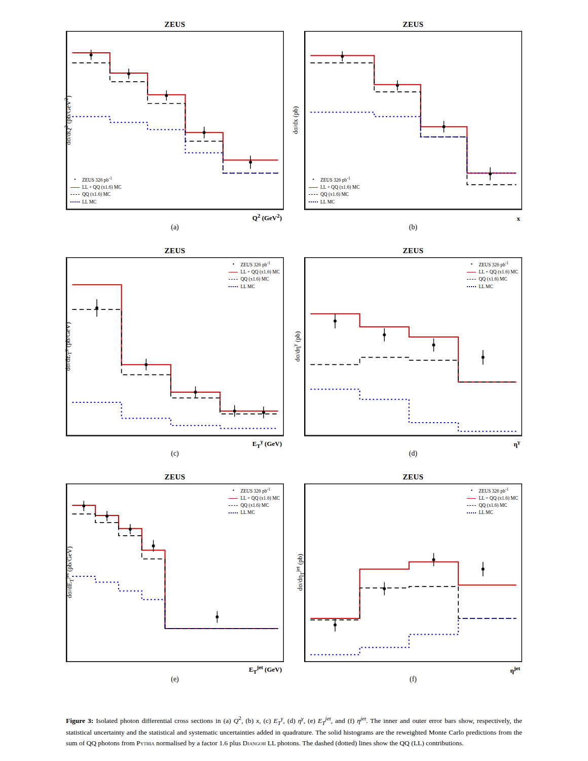ZEUS
dσ/dQ2 (pb/GeV2)
1
•ZEUS 326 pb-1
LL + QQ (x1.6) MC
QQ (x1.6) MC
LL MC
Q2 (GeV2)
(a)
ZEUS
dσ/dx (pb)
•ZEUS 326 pb-1
LL + QQ (x1.6) MC
QQ (x1.6) MC
LL MC
x
(b)
ZEUS
dσ/dETγ (pb/GeV)
•ZEUS 326 pb-1
LL + QQ (x1.6) MC
QQ (x1.6) MC
LL MC
ETγ (GeV)
(c)
ZEUS
dσ/dηγ (pb)
•ZEUS 326 pb-1
LL + QQ (x1.6) MC
QQ (x1.6) MC
LL MC
ηγ
(d)
ZEUS
dσ/dETjet (pb/GeV)
•ZEUS 326 pb-1
LL + QQ (x1.6) MC
QQ (x1.6) MC
LL MC
ETjet (GeV)
(e)
ZEUS
dσ/dηTjet (pb)
•ZEUS 326 pb-1
LL + QQ (x1.6) MC
QQ (x1.6) MC
LL MC
ηjet
(f)
Figure 3: Isolated photon differential cross sections in (a) Q2, (b) x, (c) ETγ, (d) ηγ, (e) ETjet, and (f) ηjet. The inner and outer error bars show, respectively, the statistical uncertainty and the statistical and systematic uncertainties added in quadrature. The solid histograms are the reweighted Monte Carlo predictions from the sum of QQ photons from Pythia normalised by a factor 1.6 plus Djangoh LL photons. The dashed (dotted) lines show the QQ (LL) contributions.